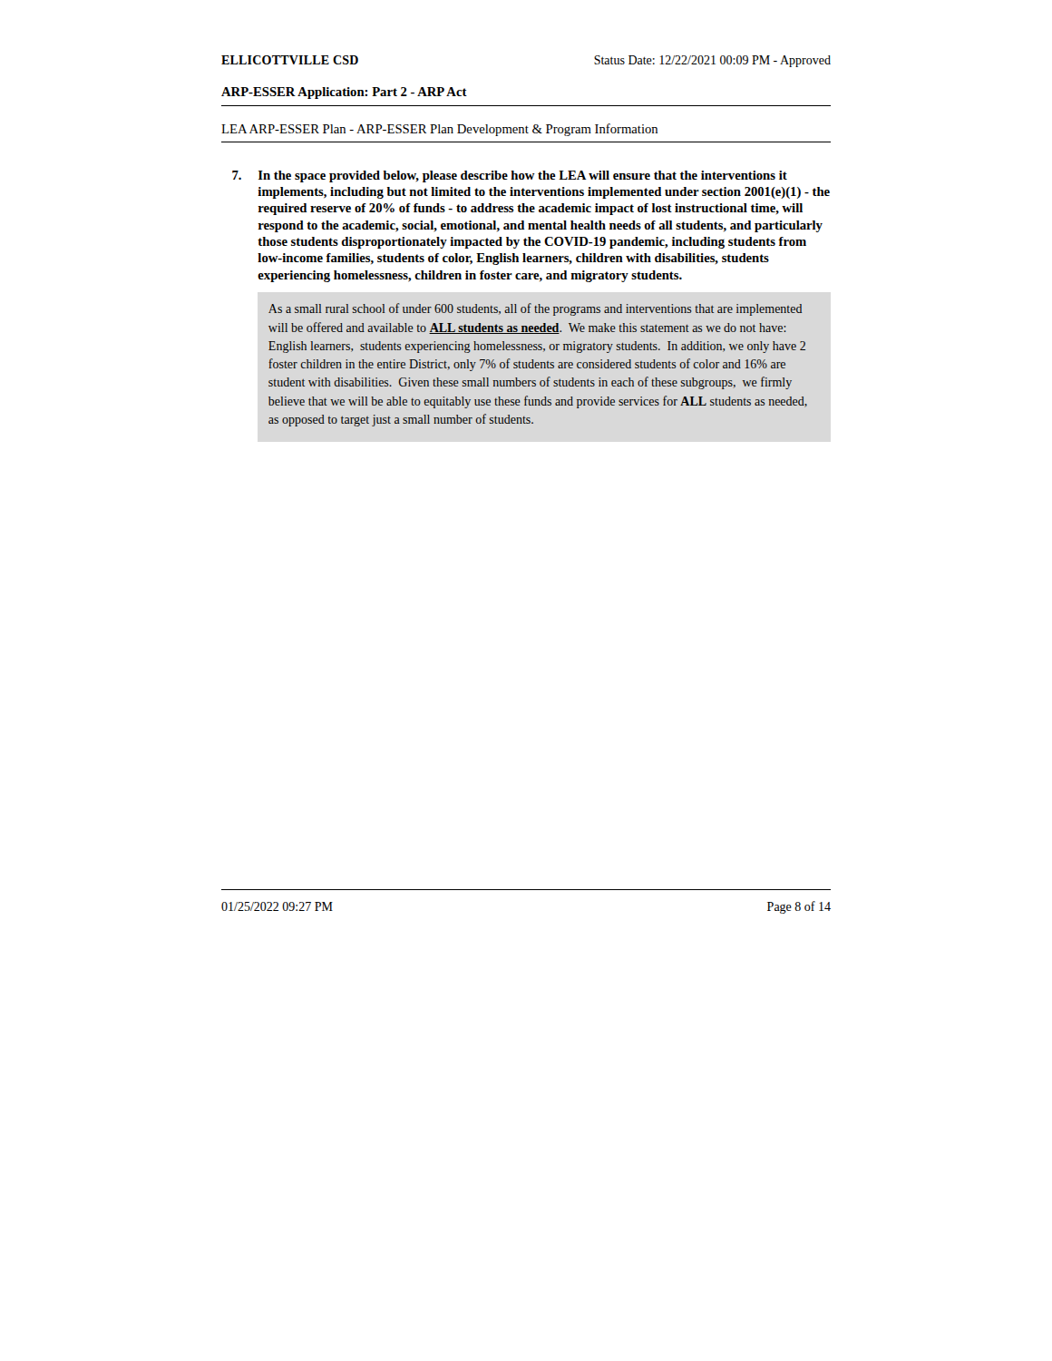ELLICOTTVILLE CSD
Status Date: 12/22/2021 00:09 PM - Approved
ARP-ESSER Application: Part 2 - ARP Act
LEA ARP-ESSER Plan - ARP-ESSER Plan Development & Program Information
7.
In the space provided below, please describe how the LEA will ensure that the interventions it implements, including but not limited to the interventions implemented under section 2001(e)(1) - the required reserve of 20% of funds - to address the academic impact of lost instructional time, will respond to the academic, social, emotional, and mental health needs of all students, and particularly those students disproportionately impacted by the COVID-19 pandemic, including students from low-income families, students of color, English learners, children with disabilities, students experiencing homelessness, children in foster care, and migratory students.
As a small rural school of under 600 students, all of the programs and interventions that are implemented will be offered and available to ALL students as needed. We make this statement as we do not have: English learners, students experiencing homelessness, or migratory students. In addition, we only have 2 foster children in the entire District, only 7% of students are considered students of color and 16% are student with disabilities. Given these small numbers of students in each of these subgroups, we firmly believe that we will be able to equitably use these funds and provide services for ALL students as needed, as opposed to target just a small number of students.
01/25/2022 09:27 PM
Page 8 of 14